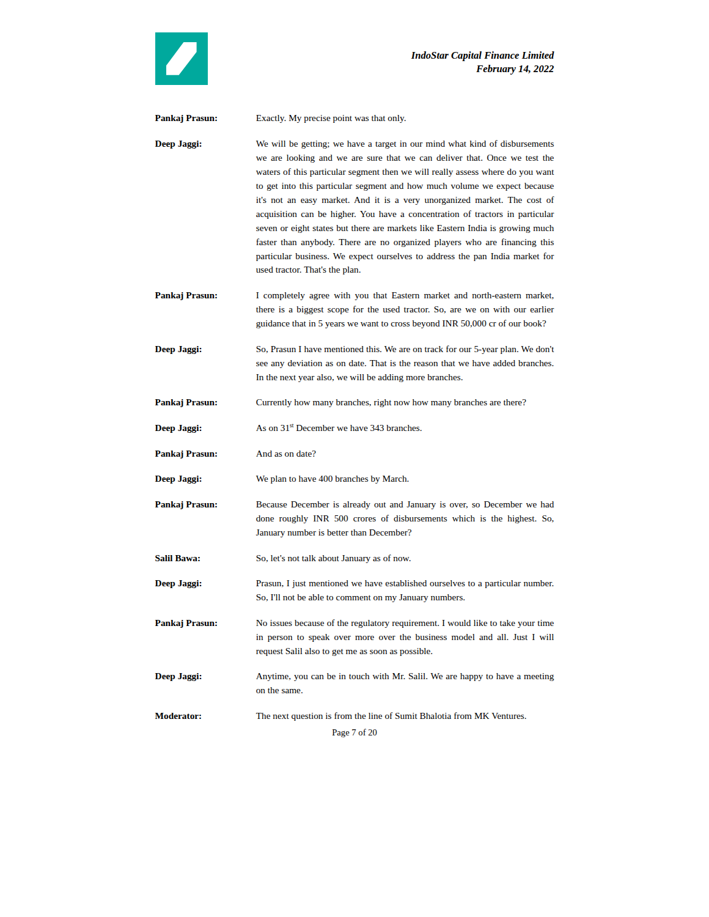IndoStar Capital Finance Limited
February 14, 2022
| Pankaj Prasun: | Exactly. My precise point was that only. |
| Deep Jaggi: | We will be getting; we have a target in our mind what kind of disbursements we are looking and we are sure that we can deliver that. Once we test the waters of this particular segment then we will really assess where do you want to get into this particular segment and how much volume we expect because it's not an easy market. And it is a very unorganized market. The cost of acquisition can be higher. You have a concentration of tractors in particular seven or eight states but there are markets like Eastern India is growing much faster than anybody. There are no organized players who are financing this particular business. We expect ourselves to address the pan India market for used tractor. That's the plan. |
| Pankaj Prasun: | I completely agree with you that Eastern market and north-eastern market, there is a biggest scope for the used tractor. So, are we on with our earlier guidance that in 5 years we want to cross beyond INR 50,000 cr of our book? |
| Deep Jaggi: | So, Prasun I have mentioned this. We are on track for our 5-year plan. We don't see any deviation as on date. That is the reason that we have added branches. In the next year also, we will be adding more branches. |
| Pankaj Prasun: | Currently how many branches, right now how many branches are there? |
| Deep Jaggi: | As on 31 st December we have 343 branches. |
| Pankaj Prasun: | And as on date? |
| Deep Jaggi: | We plan to have 400 branches by March. |
| Pankaj Prasun: | Because December is already out and January is over, so December we had done roughly INR 500 crores of disbursements which is the highest. So, January number is better than December? |
| Salil Bawa: | So, let's not talk about January as of now. |
| Deep Jaggi: | Prasun, I just mentioned we have established ourselves to a particular number. So, I'll not be able to comment on my January numbers. |
| Pankaj Prasun: | No issues because of the regulatory requirement. I would like to take your time in person to speak over more over the business model and all. Just I will request Salil also to get me as soon as possible. |
| Deep Jaggi: | Anytime, you can be in touch with Mr. Salil. We are happy to have a meeting on the same. |
| Moderator: | The next question is from the line of Sumit Bhalotia from MK Ventures. |
Page 7 of 20